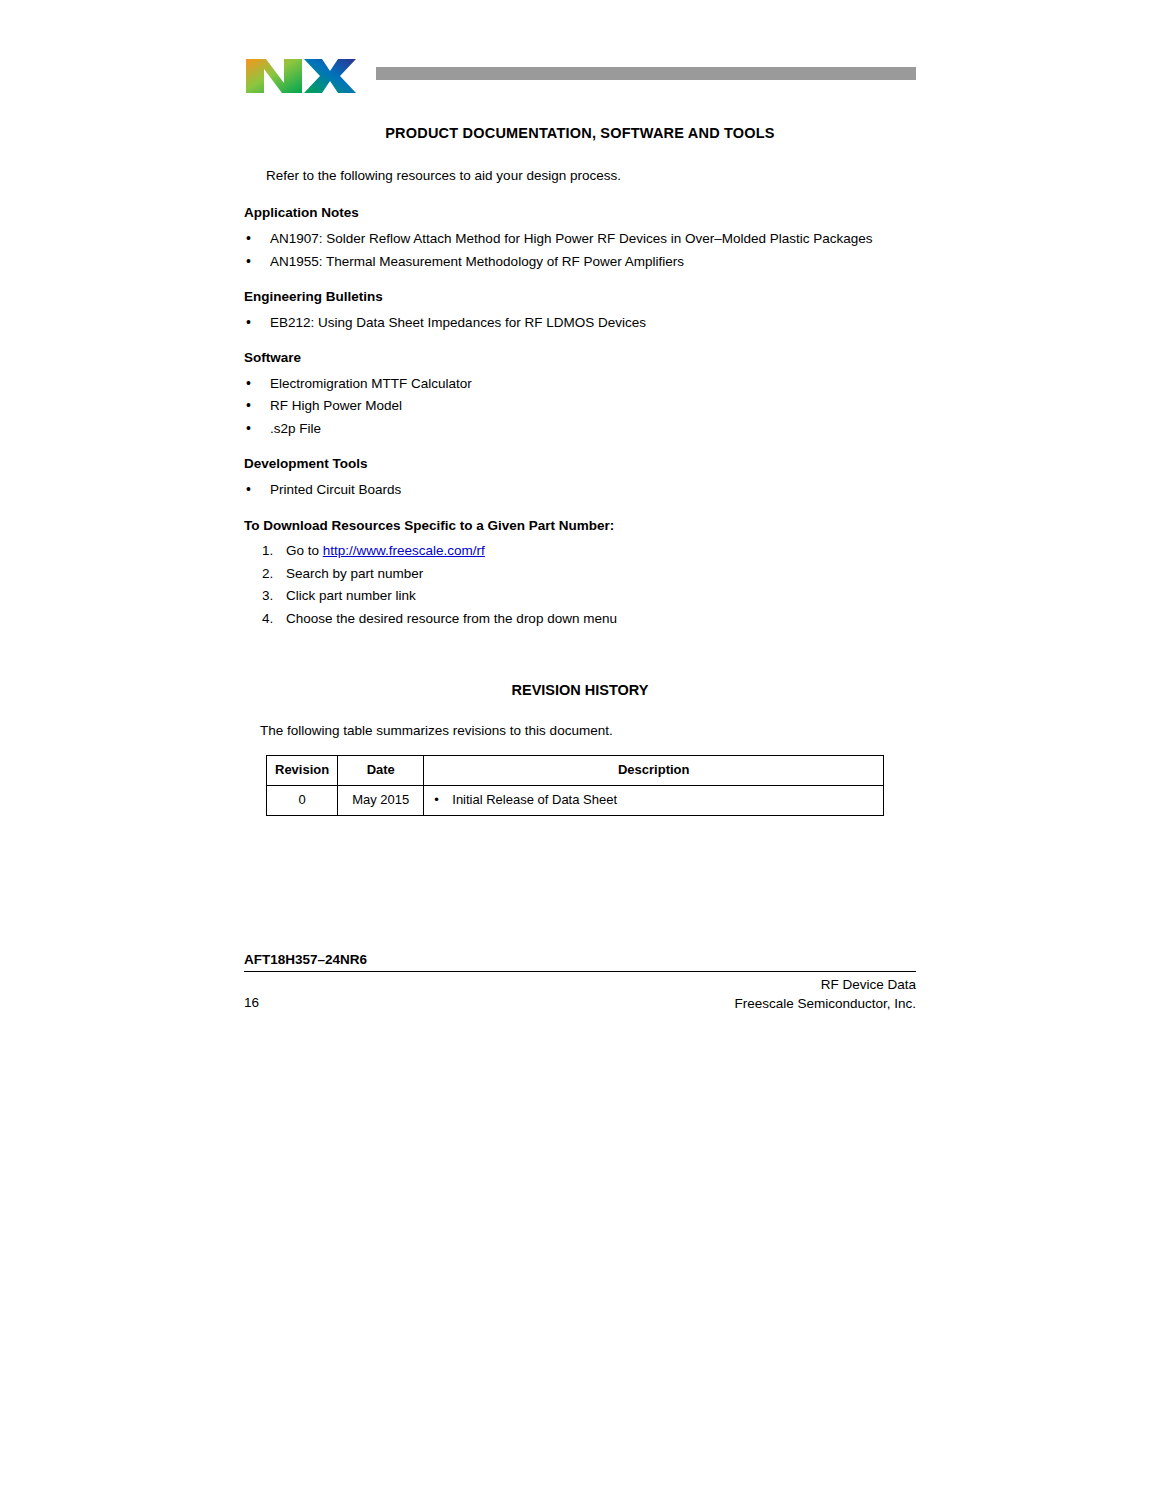PRODUCT DOCUMENTATION, SOFTWARE AND TOOLS
Refer to the following resources to aid your design process.
Application Notes
AN1907: Solder Reflow Attach Method for High Power RF Devices in Over–Molded Plastic Packages
AN1955: Thermal Measurement Methodology of RF Power Amplifiers
Engineering Bulletins
EB212: Using Data Sheet Impedances for RF LDMOS Devices
Software
Electromigration MTTF Calculator
RF High Power Model
.s2p File
Development Tools
Printed Circuit Boards
To Download Resources Specific to a Given Part Number:
Go to http://www.freescale.com/rf
Search by part number
Click part number link
Choose the desired resource from the drop down menu
REVISION HISTORY
The following table summarizes revisions to this document.
| Revision | Date | Description |
| --- | --- | --- |
| 0 | May 2015 | • Initial Release of Data Sheet |
AFT18H357–24NR6
16
RF Device Data
Freescale Semiconductor, Inc.